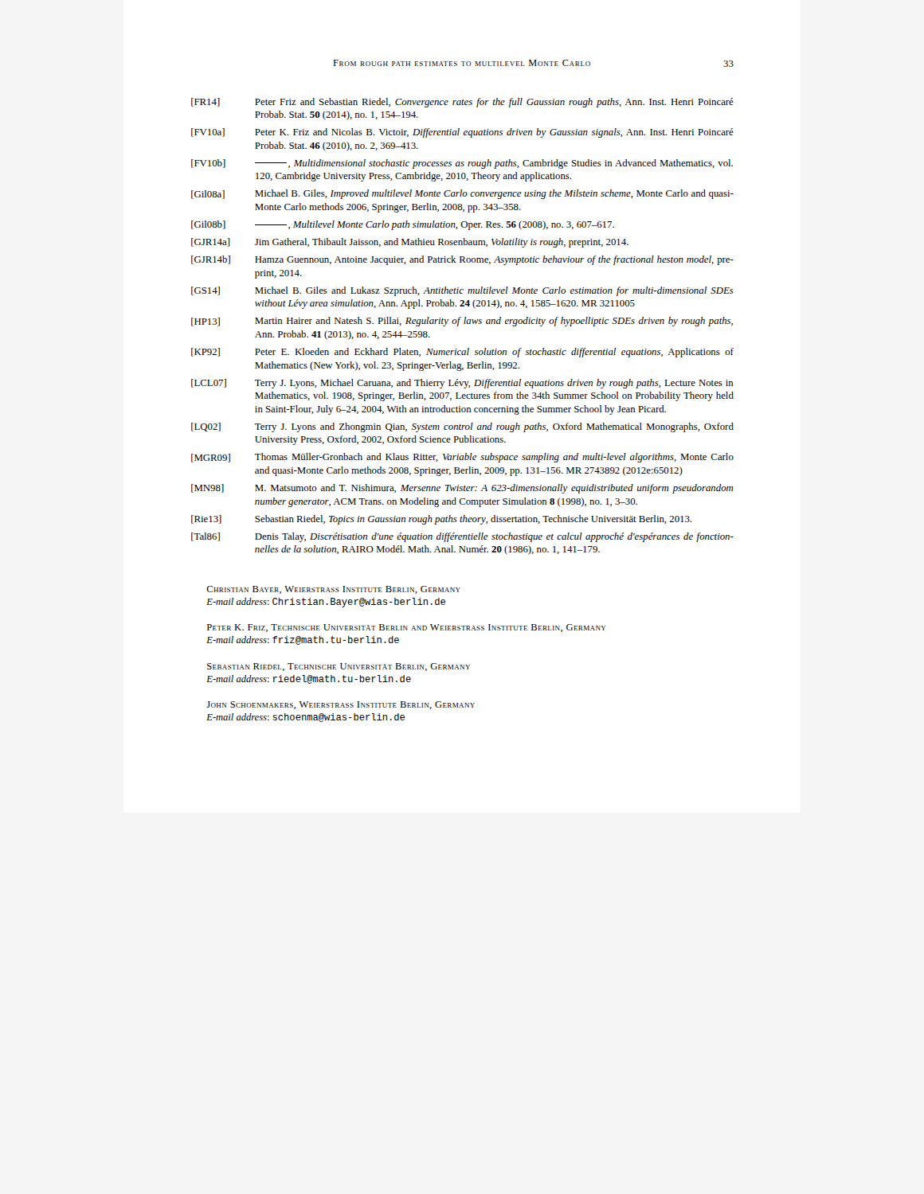From rough path estimates to multilevel Monte Carlo 33
[FR14]
Peter Friz and Sebastian Riedel, Convergence rates for the full Gaussian rough paths, Ann. Inst. Henri Poincaré Probab. Stat. 50 (2014), no. 1, 154–194.
[FV10a]
Peter K. Friz and Nicolas B. Victoir, Differential equations driven by Gaussian signals, Ann. Inst. Henri Poincaré Probab. Stat. 46 (2010), no. 2, 369–413.
[FV10b]
, Multidimensional stochastic processes as rough paths, Cambridge Studies in Advanced Mathematics, vol. 120, Cambridge University Press, Cambridge, 2010, Theory and applications.
[Gil08a]
Michael B. Giles, Improved multilevel Monte Carlo convergence using the Milstein scheme, Monte Carlo and quasi-Monte Carlo methods 2006, Springer, Berlin, 2008, pp. 343–358.
[Gil08b]
, Multilevel Monte Carlo path simulation, Oper. Res. 56 (2008), no. 3, 607–617.
[GJR14a]
Jim Gatheral, Thibault Jaisson, and Mathieu Rosenbaum, Volatility is rough, preprint, 2014.
[GJR14b]
Hamza Guennoun, Antoine Jacquier, and Patrick Roome, Asymptotic behaviour of the fractional heston model, preprint, 2014.
[GS14]
Michael B. Giles and Lukasz Szpruch, Antithetic multilevel Monte Carlo estimation for multi-dimensional SDEs without Lévy area simulation, Ann. Appl. Probab. 24 (2014), no. 4, 1585–1620. MR 3211005
[HP13]
Martin Hairer and Natesh S. Pillai, Regularity of laws and ergodicity of hypoelliptic SDEs driven by rough paths, Ann. Probab. 41 (2013), no. 4, 2544–2598.
[KP92]
Peter E. Kloeden and Eckhard Platen, Numerical solution of stochastic differential equations, Applications of Mathematics (New York), vol. 23, Springer-Verlag, Berlin, 1992.
[LCL07]
Terry J. Lyons, Michael Caruana, and Thierry Lévy, Differential equations driven by rough paths, Lecture Notes in Mathematics, vol. 1908, Springer, Berlin, 2007, Lectures from the 34th Summer School on Probability Theory held in Saint-Flour, July 6–24, 2004, With an introduction concerning the Summer School by Jean Picard.
[LQ02]
Terry J. Lyons and Zhongmin Qian, System control and rough paths, Oxford Mathematical Monographs, Oxford University Press, Oxford, 2002, Oxford Science Publications.
[MGR09]
Thomas Müller-Gronbach and Klaus Ritter, Variable subspace sampling and multi-level algorithms, Monte Carlo and quasi-Monte Carlo methods 2008, Springer, Berlin, 2009, pp. 131–156. MR 2743892 (2012e:65012)
[MN98]
M. Matsumoto and T. Nishimura, Mersenne Twister: A 623-dimensionally equidistributed uniform pseudorandom number generator, ACM Trans. on Modeling and Computer Simulation 8 (1998), no. 1, 3–30.
[Rie13]
Sebastian Riedel, Topics in Gaussian rough paths theory, dissertation, Technische Universität Berlin, 2013.
[Tal86]
Denis Talay, Discrétisation d'une équation différentielle stochastique et calcul approché d'espérances de fonctionnelles de la solution, RAIRO Modél. Math. Anal. Numér. 20 (1986), no. 1, 141–179.
Christian Bayer, Weierstrass Institute Berlin, Germany
E-mail address: Christian.Bayer@wias-berlin.de
Peter K. Friz, Technische Universität Berlin and Weierstrass Institute Berlin, Germany
E-mail address: friz@math.tu-berlin.de
Sebastian Riedel, Technische Universität Berlin, Germany
E-mail address: riedel@math.tu-berlin.de
John Schoenmakers, Weierstrass Institute Berlin, Germany
E-mail address: schoenma@wias-berlin.de